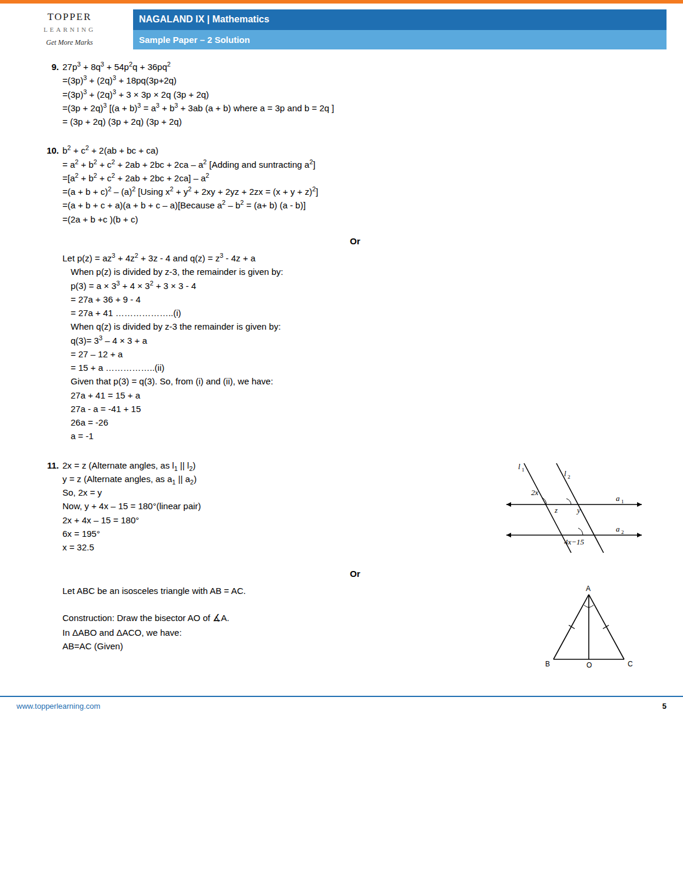TOPPERLEARNING
Get More Marks
NAGALAND IX | Mathematics
Sample Paper – 2 Solution
9.
27p3 + 8q3 + 54p2q + 36pq2
=(3p)3 + (2q)3 + 18pq(3p+2q)
=(3p)3 + (2q)3 + 3 × 3p × 2q (3p + 2q)
=(3p + 2q)3 [(a + b)3 = a3 + b3 + 3ab (a + b) where a = 3p and b = 2q ]
= (3p + 2q) (3p + 2q) (3p + 2q)
10.
b2 + c2 + 2(ab + bc + ca)
= a2 + b2 + c2 + 2ab + 2bc + 2ca – a2 [Adding and suntracting a2]
=[a2 + b2 + c2 + 2ab + 2bc + 2ca] – a2
=(a + b + c)2 – (a)2 [Using x2 + y2 + 2xy + 2yz + 2zx = (x + y + z)2]
=(a + b + c + a)(a + b + c – a)[Because a2 – b2 = (a+ b) (a - b)]
=(2a + b +c )(b + c)
Or
Let p(z) = az3 + 4z2 + 3z - 4 and q(z) = z3 - 4z + a
When p(z) is divided by z-3, the remainder is given by:
p(3) = a × 33 + 4 × 32 + 3 × 3 - 4
= 27a + 36 + 9 - 4
= 27a + 41 ………………..(i)
When q(z) is divided by z-3 the remainder is given by:
q(3)= 33 – 4 × 3 + a
= 27 – 12 + a
= 15 + a ……………..(ii)
Given that p(3) = q(3). So, from (i) and (ii), we have:
27a + 41 = 15 + a
27a - a = -41 + 15
26a = -26
a = -1
11.
2x = z (Alternate angles, as l1 || l2)
y = z (Alternate angles, as a1 || a2)
So, 2x = y
Now, y + 4x – 15 = 180°(linear pair)
2x + 4x – 15 = 180°
6x = 195°
x = 32.5
l 1 l 2 a 1 a 2 2x z y 4x−15
Or
Let ABC be an isosceles triangle with AB = AC.
Construction: Draw the bisector AO of ∡A.
In ΔABO and ΔACO, we have:
AB=AC (Given)
A B C O
www.topperlearning.com 5